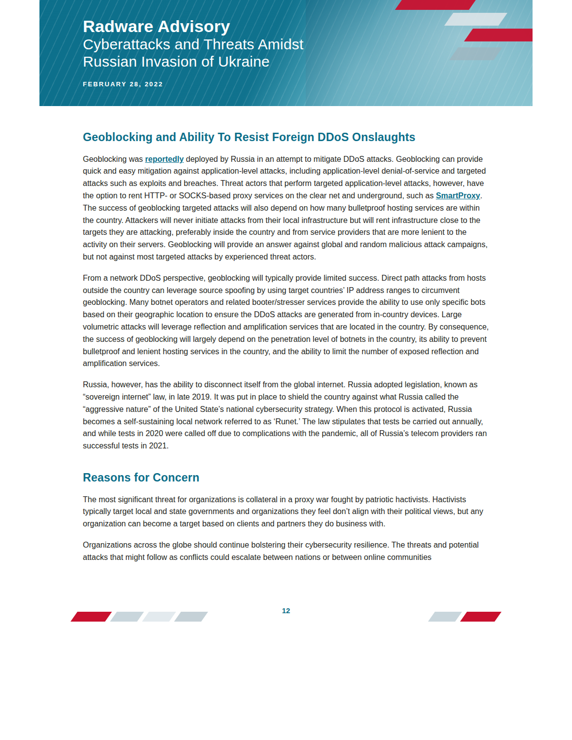Radware Advisory Cyberattacks and Threats Amidst Russian Invasion of Ukraine
February 28, 2022
Geoblocking and Ability To Resist Foreign DDoS Onslaughts
Geoblocking was reportedly deployed by Russia in an attempt to mitigate DDoS attacks. Geoblocking can provide quick and easy mitigation against application-level attacks, including application-level denial-of-service and targeted attacks such as exploits and breaches. Threat actors that perform targeted application-level attacks, however, have the option to rent HTTP- or SOCKS-based proxy services on the clear net and underground, such as SmartProxy. The success of geoblocking targeted attacks will also depend on how many bulletproof hosting services are within the country. Attackers will never initiate attacks from their local infrastructure but will rent infrastructure close to the targets they are attacking, preferably inside the country and from service providers that are more lenient to the activity on their servers. Geoblocking will provide an answer against global and random malicious attack campaigns, but not against most targeted attacks by experienced threat actors.
From a network DDoS perspective, geoblocking will typically provide limited success. Direct path attacks from hosts outside the country can leverage source spoofing by using target countries’ IP address ranges to circumvent geoblocking. Many botnet operators and related booter/stresser services provide the ability to use only specific bots based on their geographic location to ensure the DDoS attacks are generated from in-country devices. Large volumetric attacks will leverage reflection and amplification services that are located in the country. By consequence, the success of geoblocking will largely depend on the penetration level of botnets in the country, its ability to prevent bulletproof and lenient hosting services in the country, and the ability to limit the number of exposed reflection and amplification services.
Russia, however, has the ability to disconnect itself from the global internet. Russia adopted legislation, known as “sovereign internet” law, in late 2019. It was put in place to shield the country against what Russia called the “aggressive nature” of the United State’s national cybersecurity strategy. When this protocol is activated, Russia becomes a self-sustaining local network referred to as ‘Runet.’ The law stipulates that tests be carried out annually, and while tests in 2020 were called off due to complications with the pandemic, all of Russia’s telecom providers ran successful tests in 2021.
Reasons for Concern
The most significant threat for organizations is collateral in a proxy war fought by patriotic hactivists. Hactivists typically target local and state governments and organizations they feel don’t align with their political views, but any organization can become a target based on clients and partners they do business with.
Organizations across the globe should continue bolstering their cybersecurity resilience. The threats and potential attacks that might follow as conflicts could escalate between nations or between online communities
12